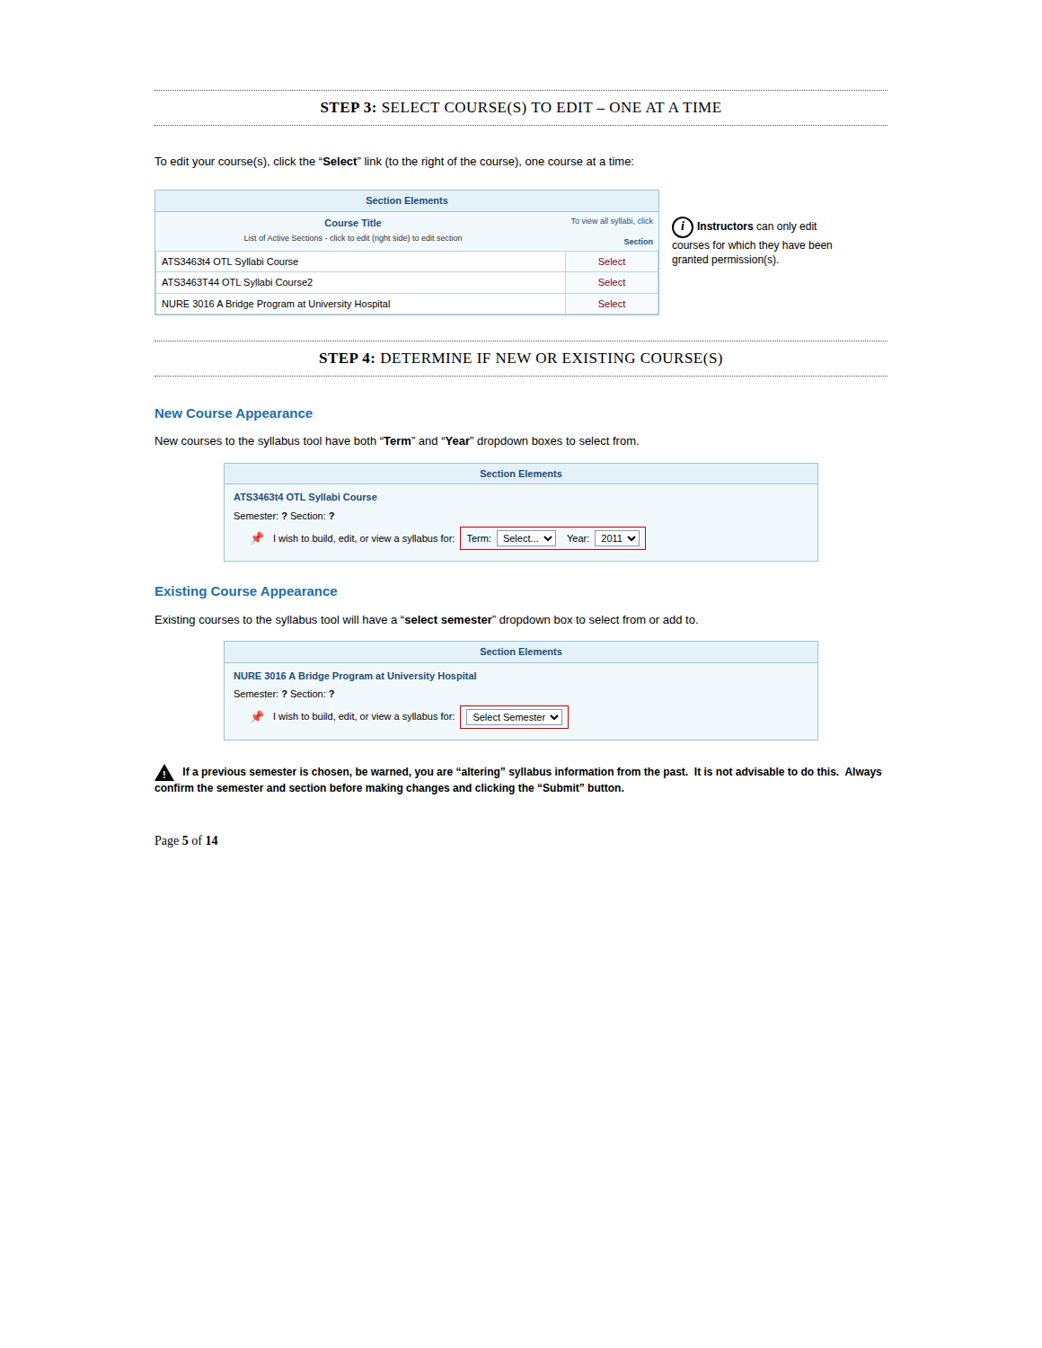STEP 3: SELECT COURSE(S) TO EDIT – ONE AT A TIME
To edit your course(s), click the “Select” link (to the right of the course), one course at a time:
Section Elements
Course Title List of Active Sections - click to edit (right side) to edit section
To view all syllabi, click Section
| ATS3463t4 OTL Syllabi Course | Select |
| ATS3463T44 OTL Syllabi Course2 | Select |
| NURE 3016 A Bridge Program at University Hospital | Select |
iInstructors can only edit courses for which they have been granted permission(s).
STEP 4: DETERMINE IF NEW OR EXISTING COURSE(S)
New Course Appearance
New courses to the syllabus tool have both “Term” and “Year” dropdown boxes to select from.
Section Elements
ATS3463t4 OTL Syllabi Course
Semester: ? Section: ?
📌 I wish to build, edit, or view a syllabus for: Term: Select... Year: 2011
Existing Course Appearance
Existing courses to the syllabus tool will have a “select semester” dropdown box to select from or add to.
Section Elements
NURE 3016 A Bridge Program at University Hospital
Semester: ? Section: ?
📌 I wish to build, edit, or view a syllabus for: Select Semester
If a previous semester is chosen, be warned, you are “altering” syllabus information from the past. It is not advisable to do this. Always confirm the semester and section before making changes and clicking the “Submit” button.
Page 5 of 14